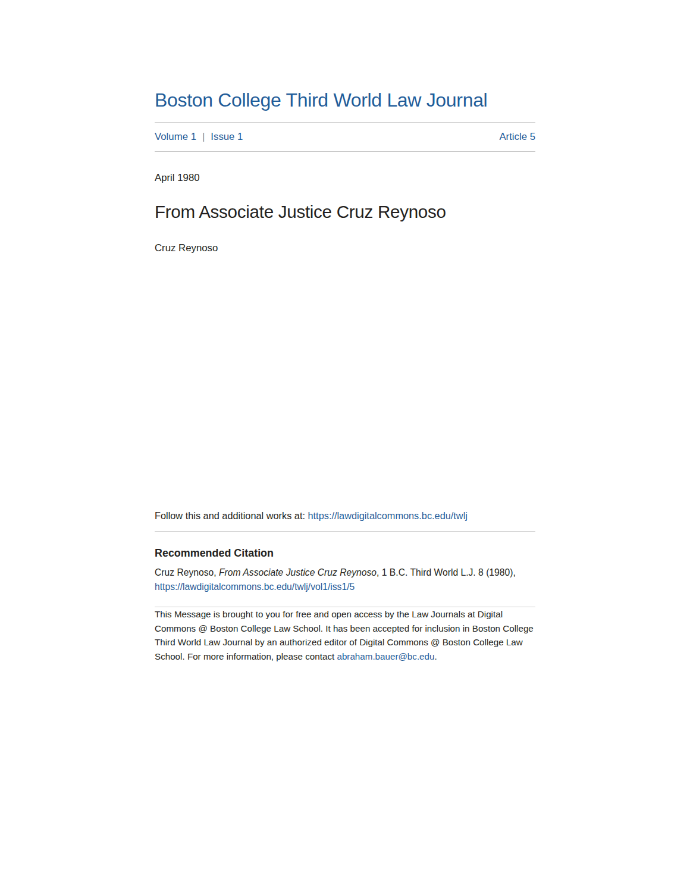Boston College Third World Law Journal
Volume 1|Issue 1
Article 5
April 1980
From Associate Justice Cruz Reynoso
Cruz Reynoso
Follow this and additional works at: https://lawdigitalcommons.bc.edu/twlj
Recommended Citation
Cruz Reynoso, From Associate Justice Cruz Reynoso, 1 B.C. Third World L.J. 8 (1980),
https://lawdigitalcommons.bc.edu/twlj/vol1/iss1/5
This Message is brought to you for free and open access by the Law Journals at Digital Commons @ Boston College Law School. It has been accepted for inclusion in Boston College Third World Law Journal by an authorized editor of Digital Commons @ Boston College Law School. For more information, please contact abraham.bauer@bc.edu.